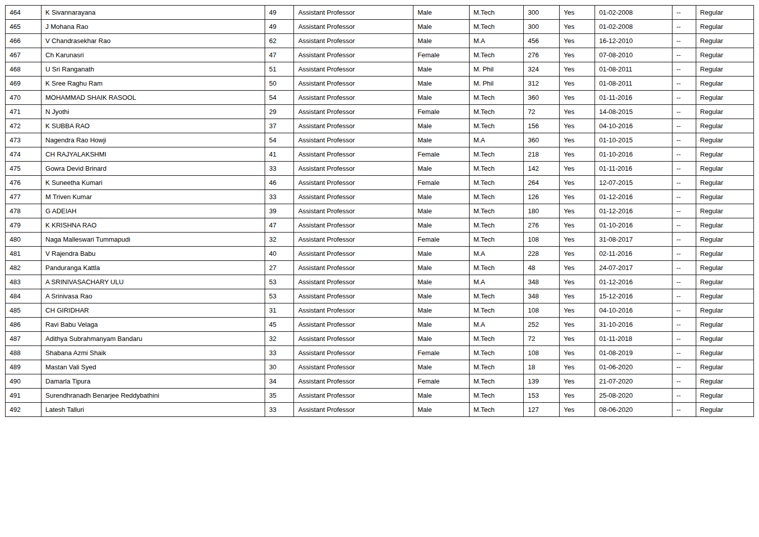| 464 | K Sivannarayana | 49 | Assistant Professor | Male | M.Tech | 300 | Yes | 01-02-2008 | -- | Regular |
| 465 | J Mohana Rao | 49 | Assistant Professor | Male | M.Tech | 300 | Yes | 01-02-2008 | -- | Regular |
| 466 | V Chandrasekhar Rao | 62 | Assistant Professor | Male | M.A | 456 | Yes | 16-12-2010 | -- | Regular |
| 467 | Ch Karunasri | 47 | Assistant Professor | Female | M.Tech | 276 | Yes | 07-08-2010 | -- | Regular |
| 468 | U Sri Ranganath | 51 | Assistant Professor | Male | M. Phil | 324 | Yes | 01-08-2011 | -- | Regular |
| 469 | K Sree Raghu Ram | 50 | Assistant Professor | Male | M. Phil | 312 | Yes | 01-08-2011 | -- | Regular |
| 470 | MOHAMMAD SHAIK RASOOL | 54 | Assistant Professor | Male | M.Tech | 360 | Yes | 01-11-2016 | -- | Regular |
| 471 | N Jyothi | 29 | Assistant Professor | Female | M.Tech | 72 | Yes | 14-08-2015 | -- | Regular |
| 472 | K SUBBA RAO | 37 | Assistant Professor | Male | M.Tech | 156 | Yes | 04-10-2016 | -- | Regular |
| 473 | Nagendra Rao Howji | 54 | Assistant Professor | Male | M.A | 360 | Yes | 01-10-2015 | -- | Regular |
| 474 | CH RAJYALAKSHMI | 41 | Assistant Professor | Female | M.Tech | 218 | Yes | 01-10-2016 | -- | Regular |
| 475 | Gowra Devid Brinard | 33 | Assistant Professor | Male | M.Tech | 142 | Yes | 01-11-2016 | -- | Regular |
| 476 | K Suneetha Kumari | 46 | Assistant Professor | Female | M.Tech | 264 | Yes | 12-07-2015 | -- | Regular |
| 477 | M Triven Kumar | 33 | Assistant Professor | Male | M.Tech | 126 | Yes | 01-12-2016 | -- | Regular |
| 478 | G ADEIAH | 39 | Assistant Professor | Male | M.Tech | 180 | Yes | 01-12-2016 | -- | Regular |
| 479 | K KRISHNA RAO | 47 | Assistant Professor | Male | M.Tech | 276 | Yes | 01-10-2016 | -- | Regular |
| 480 | Naga Malleswari Tummapudi | 32 | Assistant Professor | Female | M.Tech | 108 | Yes | 31-08-2017 | -- | Regular |
| 481 | V Rajendra Babu | 40 | Assistant Professor | Male | M.A | 228 | Yes | 02-11-2016 | -- | Regular |
| 482 | Panduranga Kattla | 27 | Assistant Professor | Male | M.Tech | 48 | Yes | 24-07-2017 | -- | Regular |
| 483 | A SRINIVASACHARY ULU | 53 | Assistant Professor | Male | M.A | 348 | Yes | 01-12-2016 | -- | Regular |
| 484 | A Srinivasa Rao | 53 | Assistant Professor | Male | M.Tech | 348 | Yes | 15-12-2016 | -- | Regular |
| 485 | CH GIRIDHAR | 31 | Assistant Professor | Male | M.Tech | 108 | Yes | 04-10-2016 | -- | Regular |
| 486 | Ravi Babu Velaga | 45 | Assistant Professor | Male | M.A | 252 | Yes | 31-10-2016 | -- | Regular |
| 487 | Adithya Subrahmanyam Bandaru | 32 | Assistant Professor | Male | M.Tech | 72 | Yes | 01-11-2018 | -- | Regular |
| 488 | Shabana Azmi Shaik | 33 | Assistant Professor | Female | M.Tech | 108 | Yes | 01-08-2019 | -- | Regular |
| 489 | Mastan Vali Syed | 30 | Assistant Professor | Male | M.Tech | 18 | Yes | 01-06-2020 | -- | Regular |
| 490 | Damarla Tipura | 34 | Assistant Professor | Female | M.Tech | 139 | Yes | 21-07-2020 | -- | Regular |
| 491 | Surendhranadh Benarjee Reddybathini | 35 | Assistant Professor | Male | M.Tech | 153 | Yes | 25-08-2020 | -- | Regular |
| 492 | Latesh Talluri | 33 | Assistant Professor | Male | M.Tech | 127 | Yes | 08-06-2020 | -- | Regular |